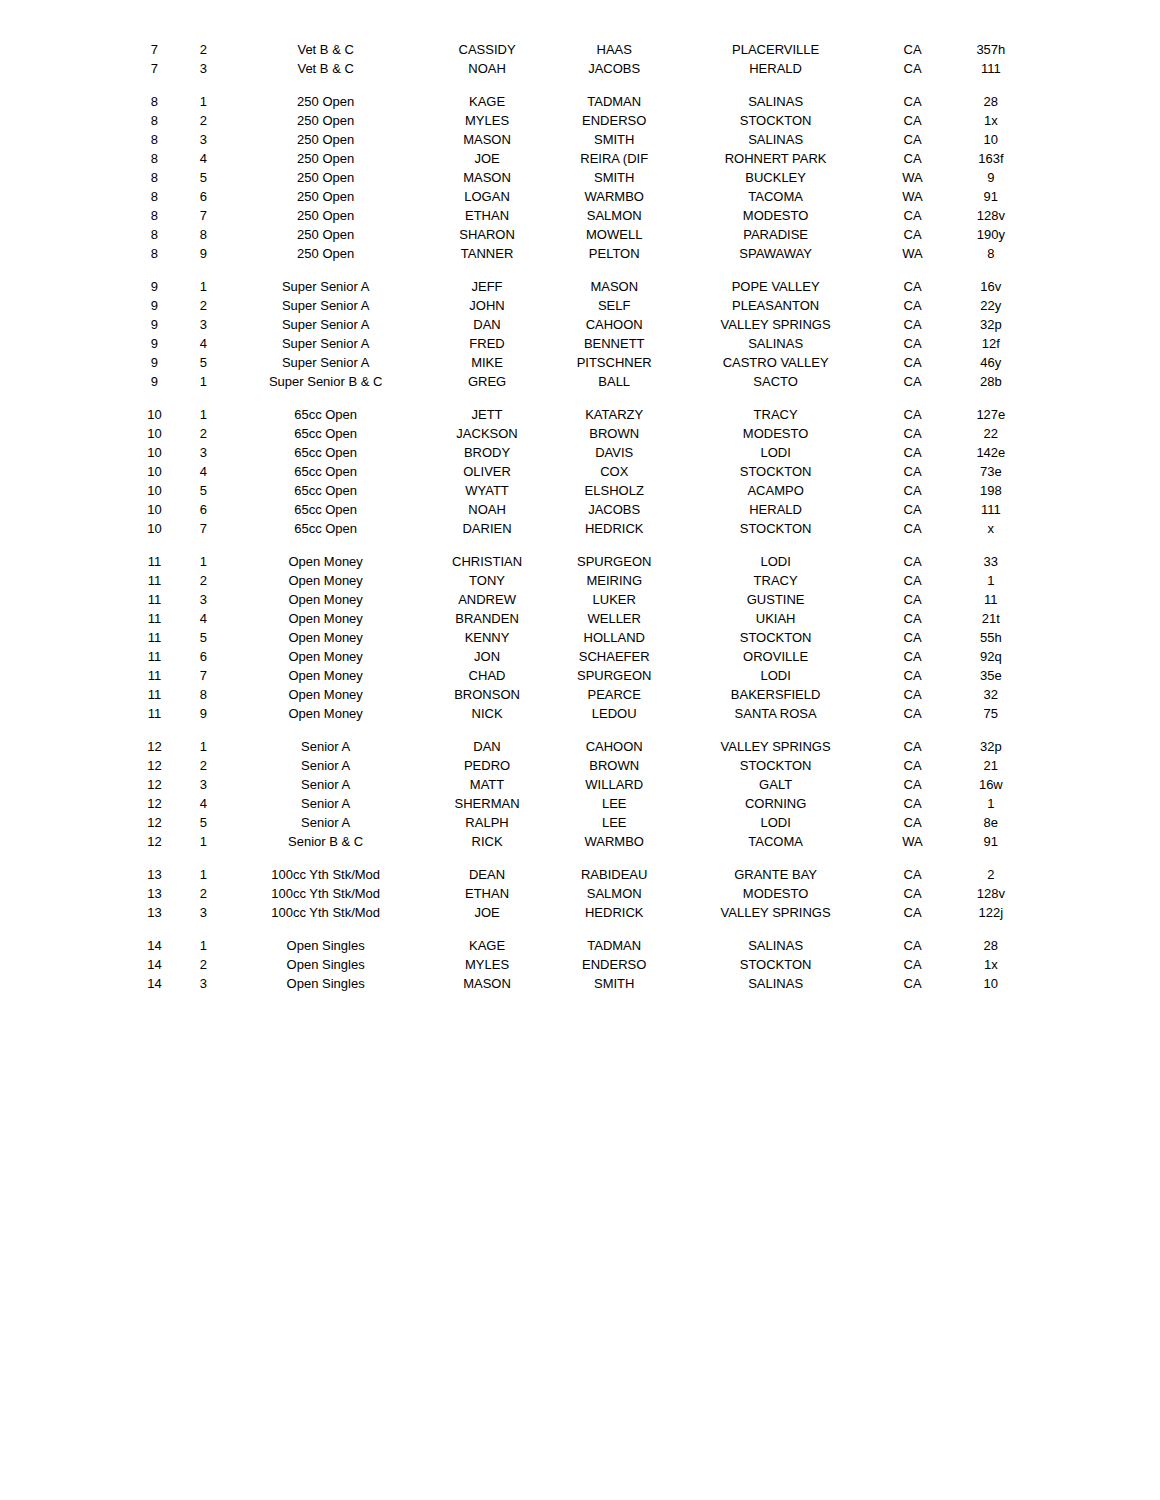| 7 | 2 | Vet B & C | CASSIDY | HAAS | PLACERVILLE | CA | 357h |
| 7 | 3 | Vet B & C | NOAH | JACOBS | HERALD | CA | 111 |
| 8 | 1 | 250 Open | KAGE | TADMAN | SALINAS | CA | 28 |
| 8 | 2 | 250 Open | MYLES | ENDERSO | STOCKTON | CA | 1x |
| 8 | 3 | 250 Open | MASON | SMITH | SALINAS | CA | 10 |
| 8 | 4 | 250 Open | JOE | REIRA (DIF | ROHNERT PARK | CA | 163f |
| 8 | 5 | 250 Open | MASON | SMITH | BUCKLEY | WA | 9 |
| 8 | 6 | 250 Open | LOGAN | WARMBO | TACOMA | WA | 91 |
| 8 | 7 | 250 Open | ETHAN | SALMON | MODESTO | CA | 128v |
| 8 | 8 | 250 Open | SHARON | MOWELL | PARADISE | CA | 190y |
| 8 | 9 | 250 Open | TANNER | PELTON | SPAWAWAY | WA | 8 |
| 9 | 1 | Super Senior A | JEFF | MASON | POPE VALLEY | CA | 16v |
| 9 | 2 | Super Senior A | JOHN | SELF | PLEASANTON | CA | 22y |
| 9 | 3 | Super Senior A | DAN | CAHOON | VALLEY SPRINGS | CA | 32p |
| 9 | 4 | Super Senior A | FRED | BENNETT | SALINAS | CA | 12f |
| 9 | 5 | Super Senior A | MIKE | PITSCHNER | CASTRO VALLEY | CA | 46y |
| 9 | 1 | Super Senior B & C | GREG | BALL | SACTO | CA | 28b |
| 10 | 1 | 65cc Open | JETT | KATARZY | TRACY | CA | 127e |
| 10 | 2 | 65cc Open | JACKSON | BROWN | MODESTO | CA | 22 |
| 10 | 3 | 65cc Open | BRODY | DAVIS | LODI | CA | 142e |
| 10 | 4 | 65cc Open | OLIVER | COX | STOCKTON | CA | 73e |
| 10 | 5 | 65cc Open | WYATT | ELSHOLZ | ACAMPO | CA | 198 |
| 10 | 6 | 65cc Open | NOAH | JACOBS | HERALD | CA | 111 |
| 10 | 7 | 65cc Open | DARIEN | HEDRICK | STOCKTON | CA | x |
| 11 | 1 | Open Money | CHRISTIAN | SPURGEON | LODI | CA | 33 |
| 11 | 2 | Open Money | TONY | MEIRING | TRACY | CA | 1 |
| 11 | 3 | Open Money | ANDREW | LUKER | GUSTINE | CA | 11 |
| 11 | 4 | Open Money | BRANDEN | WELLER | UKIAH | CA | 21t |
| 11 | 5 | Open Money | KENNY | HOLLAND | STOCKTON | CA | 55h |
| 11 | 6 | Open Money | JON | SCHAEFER | OROVILLE | CA | 92q |
| 11 | 7 | Open Money | CHAD | SPURGEON | LODI | CA | 35e |
| 11 | 8 | Open Money | BRONSON | PEARCE | BAKERSFIELD | CA | 32 |
| 11 | 9 | Open Money | NICK | LEDOU | SANTA ROSA | CA | 75 |
| 12 | 1 | Senior A | DAN | CAHOON | VALLEY SPRINGS | CA | 32p |
| 12 | 2 | Senior A | PEDRO | BROWN | STOCKTON | CA | 21 |
| 12 | 3 | Senior A | MATT | WILLARD | GALT | CA | 16w |
| 12 | 4 | Senior A | SHERMAN | LEE | CORNING | CA | 1 |
| 12 | 5 | Senior A | RALPH | LEE | LODI | CA | 8e |
| 12 | 1 | Senior B & C | RICK | WARMBO | TACOMA | WA | 91 |
| 13 | 1 | 100cc Yth Stk/Mod | DEAN | RABIDEAU | GRANTE BAY | CA | 2 |
| 13 | 2 | 100cc Yth Stk/Mod | ETHAN | SALMON | MODESTO | CA | 128v |
| 13 | 3 | 100cc Yth Stk/Mod | JOE | HEDRICK | VALLEY SPRINGS | CA | 122j |
| 14 | 1 | Open Singles | KAGE | TADMAN | SALINAS | CA | 28 |
| 14 | 2 | Open Singles | MYLES | ENDERSO | STOCKTON | CA | 1x |
| 14 | 3 | Open Singles | MASON | SMITH | SALINAS | CA | 10 |